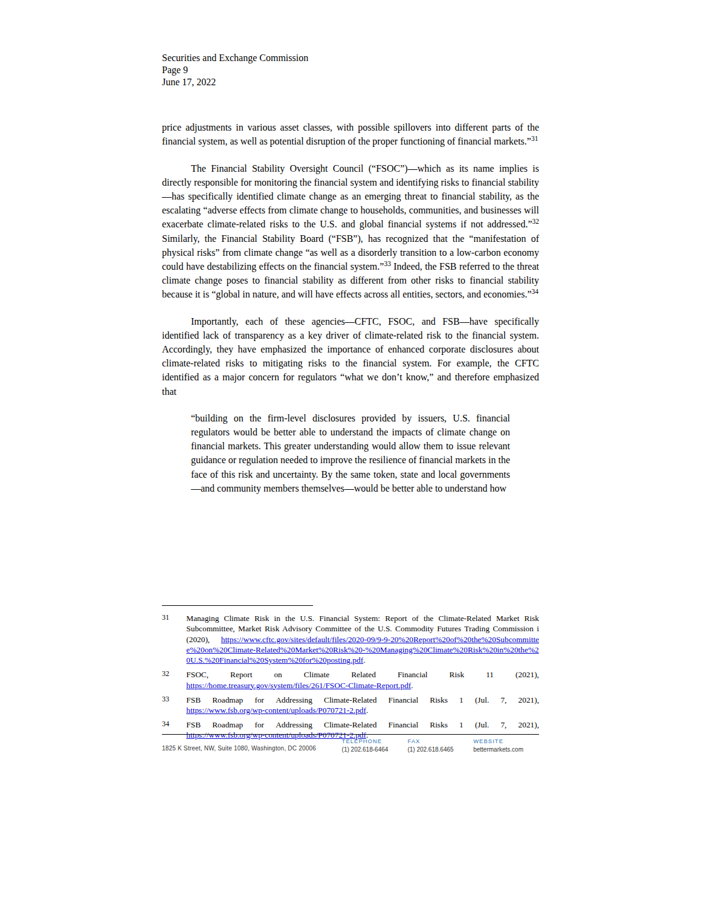Securities and Exchange Commission
Page 9
June 17, 2022
price adjustments in various asset classes, with possible spillovers into different parts of the financial system, as well as potential disruption of the proper functioning of financial markets.”31
The Financial Stability Oversight Council (“FSOC”)—which as its name implies is directly responsible for monitoring the financial system and identifying risks to financial stability—has specifically identified climate change as an emerging threat to financial stability, as the escalating “adverse effects from climate change to households, communities, and businesses will exacerbate climate-related risks to the U.S. and global financial systems if not addressed.”32 Similarly, the Financial Stability Board (“FSB”), has recognized that the “manifestation of physical risks” from climate change “as well as a disorderly transition to a low-carbon economy could have destabilizing effects on the financial system.”33 Indeed, the FSB referred to the threat climate change poses to financial stability as different from other risks to financial stability because it is “global in nature, and will have effects across all entities, sectors, and economies.”34
Importantly, each of these agencies—CFTC, FSOC, and FSB—have specifically identified lack of transparency as a key driver of climate-related risk to the financial system. Accordingly, they have emphasized the importance of enhanced corporate disclosures about climate-related risks to mitigating risks to the financial system. For example, the CFTC identified as a major concern for regulators “what we don’t know,” and therefore emphasized that
“building on the firm-level disclosures provided by issuers, U.S. financial regulators would be better able to understand the impacts of climate change on financial markets. This greater understanding would allow them to issue relevant guidance or regulation needed to improve the resilience of financial markets in the face of this risk and uncertainty. By the same token, state and local governments—and community members themselves—would be better able to understand how
| 31 | Managing Climate Risk in the U.S. Financial System: Report of the Climate-Related Market Risk Subcommittee, Market Risk Advisory Committee of the U.S. Commodity Futures Trading Commission i (2020), https://www.cftc.gov/sites/default/files/2020-09/9-9-20%20Report%20of%20the%20Subcommittee%20on%20Climate-Related%20Market%20Risk%20-%20Managing%20Climate%20Risk%20in%20the%20U.S.%20Financial%20System%20for%20posting.pdf . |
| 32 | FSOC, Report on Climate Related Financial Risk 11 (2021), https://home.treasury.gov/system/files/261/FSOC-Climate-Report.pdf . |
| 33 | FSB Roadmap for Addressing Climate-Related Financial Risks 1 (Jul. 7, 2021), https://www.fsb.org/wp-content/uploads/P070721-2.pdf . |
| 34 | FSB Roadmap for Addressing Climate-Related Financial Risks 1 (Jul. 7, 2021), https://www.fsb.org/wp-content/uploads/P070721-2.pdf . |
1825 K Street, NW, Suite 1080, Washington, DC 20006
TELEPHONE
(1) 202.618-6464
FAX
(1) 202.618.6465
WEBSITE
bettermarkets.com